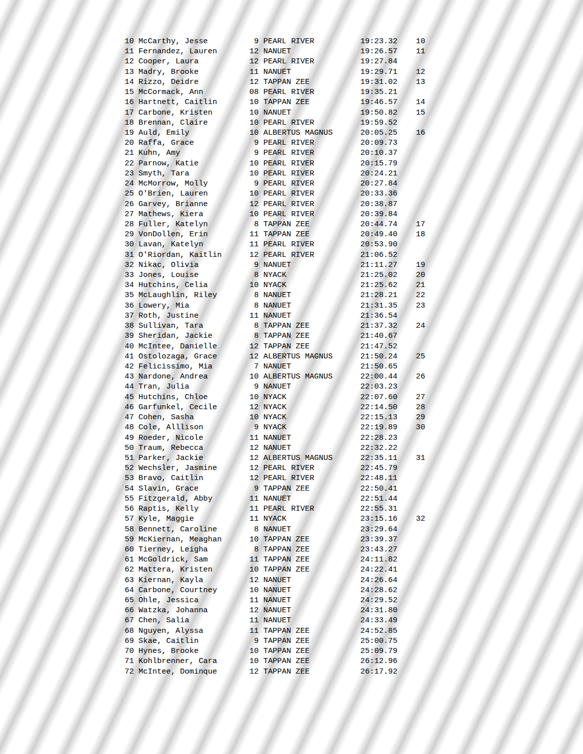10 McCarthy, Jesse          9 PEARL RIVER          19:23.32    10
  11 Fernandez, Lauren       12 NANUET               19:26.57    11
  12 Cooper, Laura           12 PEARL RIVER          19:27.84
  13 Madry, Brooke           11 NANUET               19:29.71    12
  14 Rizzo, Deidre           12 TAPPAN ZEE           19:31.02    13
  15 McCormack, Ann          08 PEARL RIVER          19:35.21
  16 Hartnett, Caitlin       10 TAPPAN ZEE           19:46.57    14
  17 Carbone, Kristen        10 NANUET               19:50.82    15
  18 Brennan, Claire         10 PEARL RIVER          19:59.52
  19 Auld, Emily             10 ALBERTUS MAGNUS      20:05.25    16
  20 Raffa, Grace             9 PEARL RIVER          20:09.73
  21 Kuhn, Amy                9 PEARL RIVER          20:10.37
  22 Parnow, Katie           10 PEARL RIVER          20:15.79
  23 Smyth, Tara             10 PEARL RIVER          20:24.21
  24 McMorrow, Molly          9 PEARL RIVER          20:27.84
  25 O'Brien, Lauren         10 PEARL RIVER          20:33.36
  26 Garvey, Brianne         12 PEARL RIVER          20:38.87
  27 Mathews, Kiera          10 PEARL RIVER          20:39.84
  28 Fuller, Katelyn          8 TAPPAN ZEE           20:44.74    17
  29 VonDollen, Erin         11 TAPPAN ZEE           20:49.40    18
  30 Lavan, Katelyn          11 PEARL RIVER          20:53.90
  31 O'Riordan, Kaitlin      12 PEARL RIVER          21:06.52
  32 Nikac, Olivia            9 NANUET               21:11.27    19
  33 Jones, Louise            8 NYACK                21:25.02    20
  34 Hutchins, Celia         10 NYACK                21:25.62    21
  35 McLaughlin, Riley        8 NANUET               21:28.21    22
  36 Lowery, Mia              8 NANUET               21:31.35    23
  37 Roth, Justine           11 NANUET               21:36.54
  38 Sullivan, Tara           8 TAPPAN ZEE           21:37.32    24
  39 Sheridan, Jackie         8 TAPPAN ZEE           21:40.67
  40 McIntee, Danielle       12 TAPPAN ZEE           21:47.52
  41 Ostolozaga, Grace       12 ALBERTUS MAGNUS      21:50.24    25
  42 Felicissimo, Mia         7 NANUET               21:50.65
  43 Nardone, Andrea         10 ALBERTUS MAGNUS      22:00.44    26
  44 Tran, Julia              9 NANUET               22:03.23
  45 Hutchins, Chloe         10 NYACK                22:07.60    27
  46 Garfunkel, Cecile       12 NYACK                22:14.50    28
  47 Cohen, Sasha            10 NYACK                22:15.13    29
  48 Cole, Alllison           9 NYACK                22:19.89    30
  49 Roeder, Nicole          11 NANUET               22:28.23
  50 Traum, Rebecca          12 NANUET               22:32.22
  51 Parker, Jackie          12 ALBERTUS MAGNUS      22:35.11    31
  52 Wechsler, Jasmine       12 PEARL RIVER          22:45.79
  53 Bravo, Caitlin          12 PEARL RIVER          22:48.11
  54 Slavin, Grace            9 TAPPAN ZEE           22:50.41
  55 Fitzgerald, Abby        11 NANUET               22:51.44
  56 Raptis, Kelly           11 PEARL RIVER          22:55.31
  57 Kyle, Maggie            11 NYACK                23:15.16    32
  58 Bennett, Caroline        8 NANUET               23:29.64
  59 McKiernan, Meaghan      10 TAPPAN ZEE           23:39.37
  60 Tierney, Leigha          8 TAPPAN ZEE           23:43.27
  61 McGoldrick, Sam         11 TAPPAN ZEE           24:11.82
  62 Mattera, Kristen        10 TAPPAN ZEE           24:22.41
  63 Kiernan, Kayla          12 NANUET               24:26.64
  64 Carbone, Courtney       10 NANUET               24:28.62
  65 Ohle, Jessica           11 NANUET               24:29.52
  66 Watzka, Johanna         12 NANUET               24:31.80
  67 Chen, Salia             11 NANUET               24:33.49
  68 Nguyen, Alyssa          11 TAPPAN ZEE           24:52.85
  69 Skae, Caitlin            9 TAPPAN ZEE           25:00.75
  70 Hynes, Brooke           10 TAPPAN ZEE           25:09.79
  71 Kohlbrenner, Cara       10 TAPPAN ZEE           26:12.96
  72 McIntee, Dominque       12 TAPPAN ZEE           26:17.92